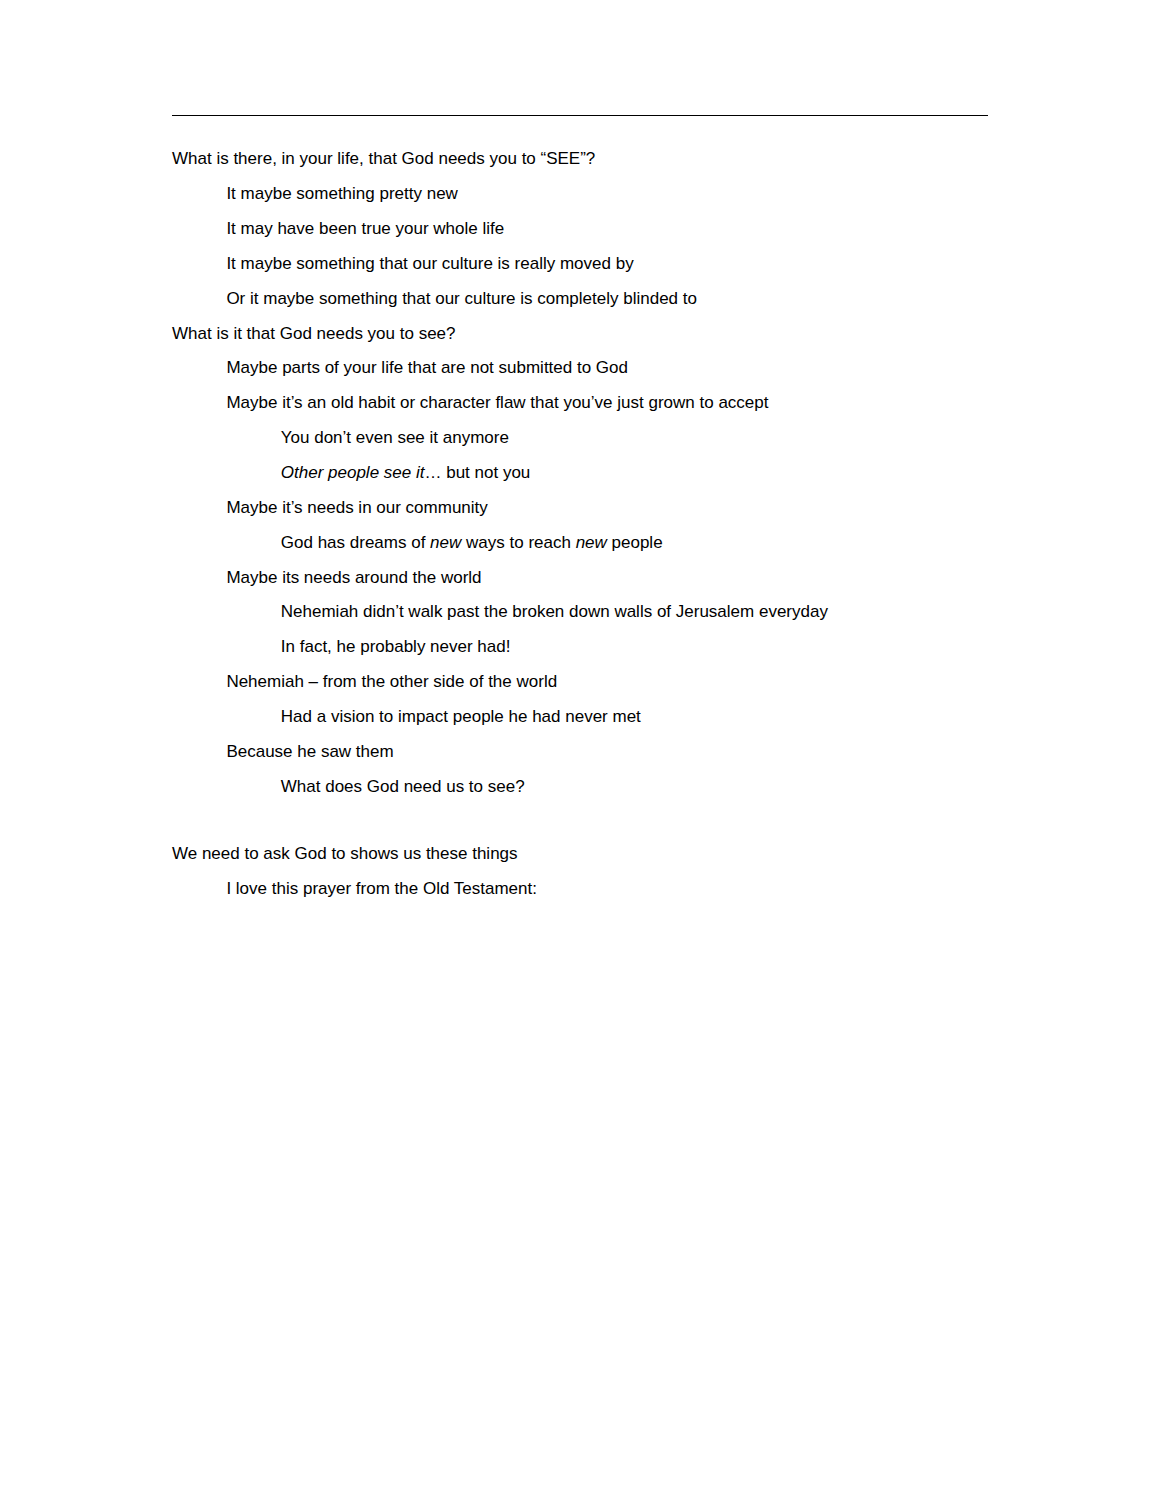What is there, in your life, that God needs you to “SEE”?
It maybe something pretty new
It may have been true your whole life
It maybe something that our culture is really moved by
Or it maybe something that our culture is completely blinded to
What is it that God needs you to see?
Maybe parts of your life that are not submitted to God
Maybe it’s an old habit or character flaw that you’ve just grown to accept
You don’t even see it anymore
Other people see it… but not you
Maybe it’s needs in our community
God has dreams of new ways to reach new people
Maybe its needs around the world
Nehemiah didn’t walk past the broken down walls of Jerusalem everyday
In fact, he probably never had!
Nehemiah – from the other side of the world
Had a vision to impact people he had never met
Because he saw them
What does God need us to see?
We need to ask God to shows us these things
I love this prayer from the Old Testament: